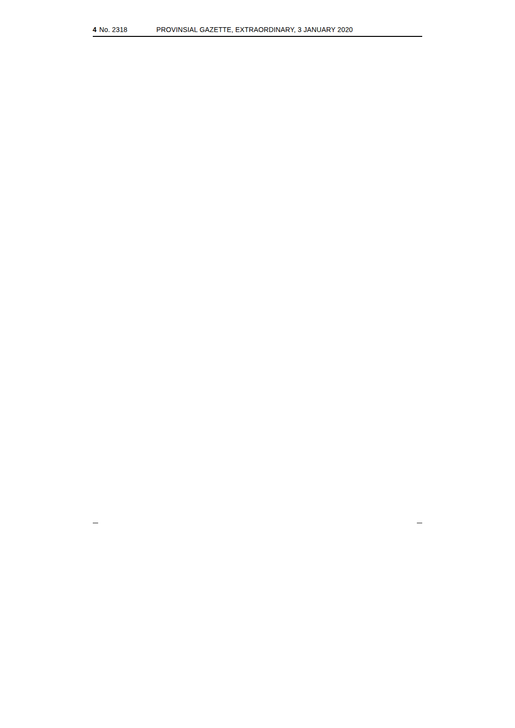4 No. 2318 PROVINSIAL GAZETTE, EXTRAORDINARY, 3 JANUARY 2020